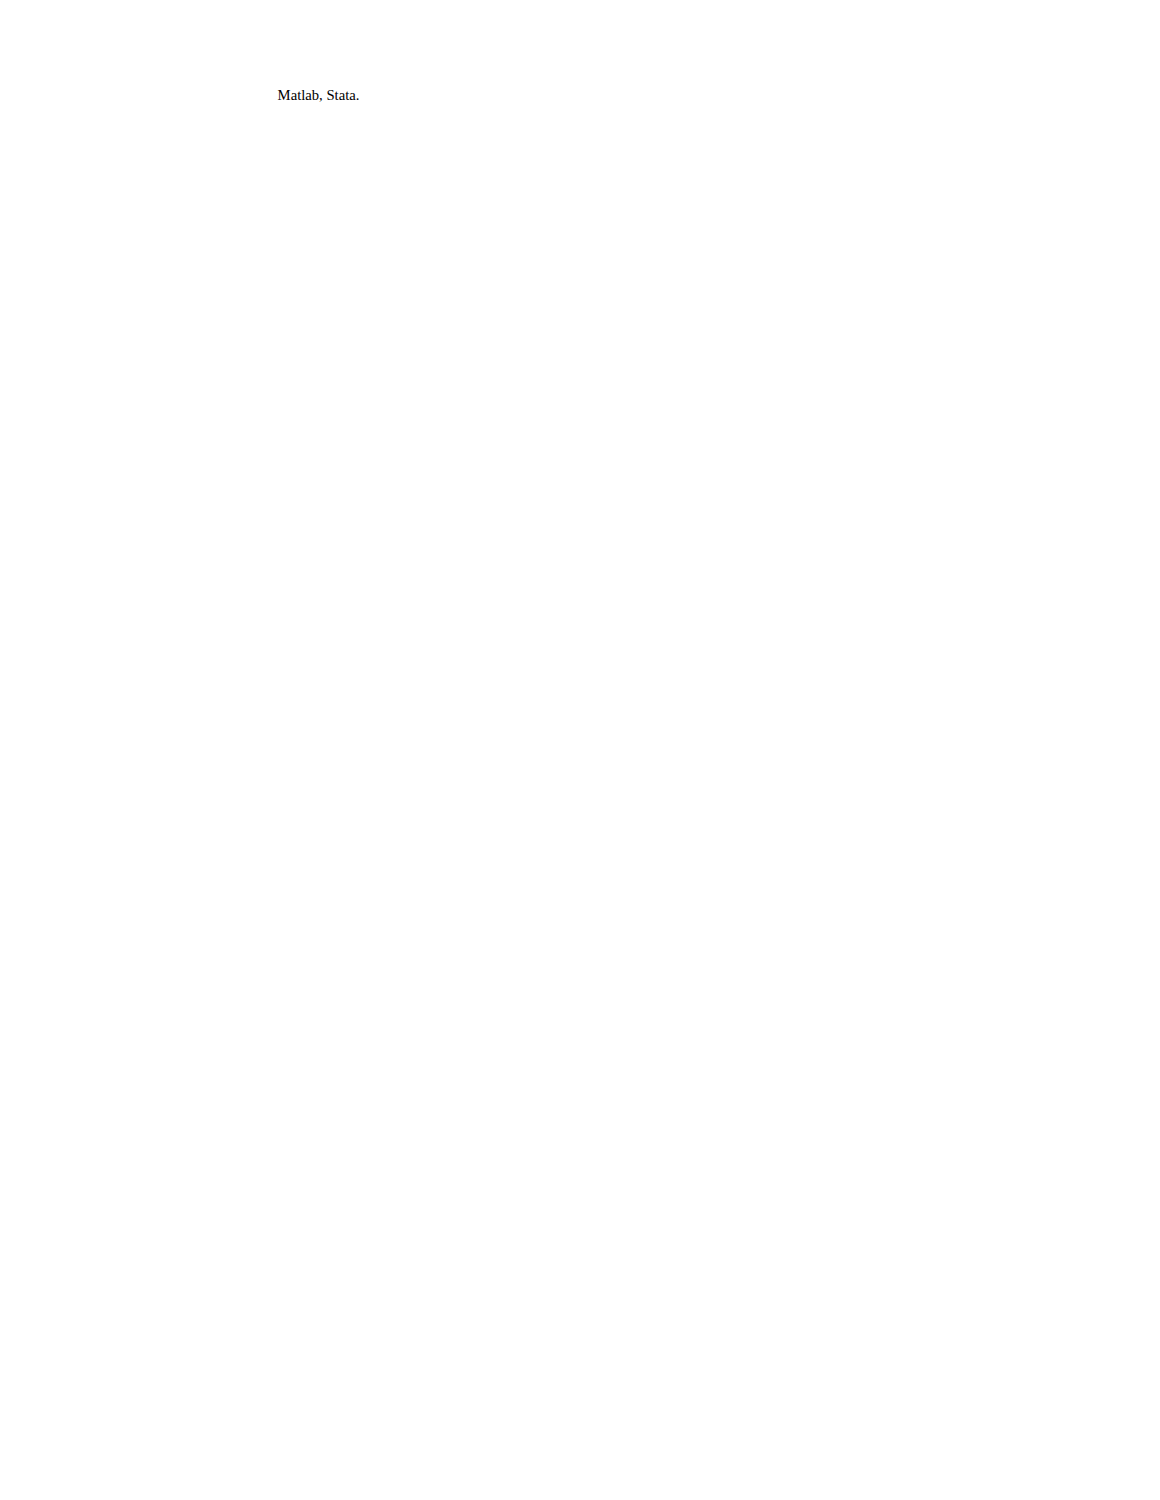Matlab, Stata.